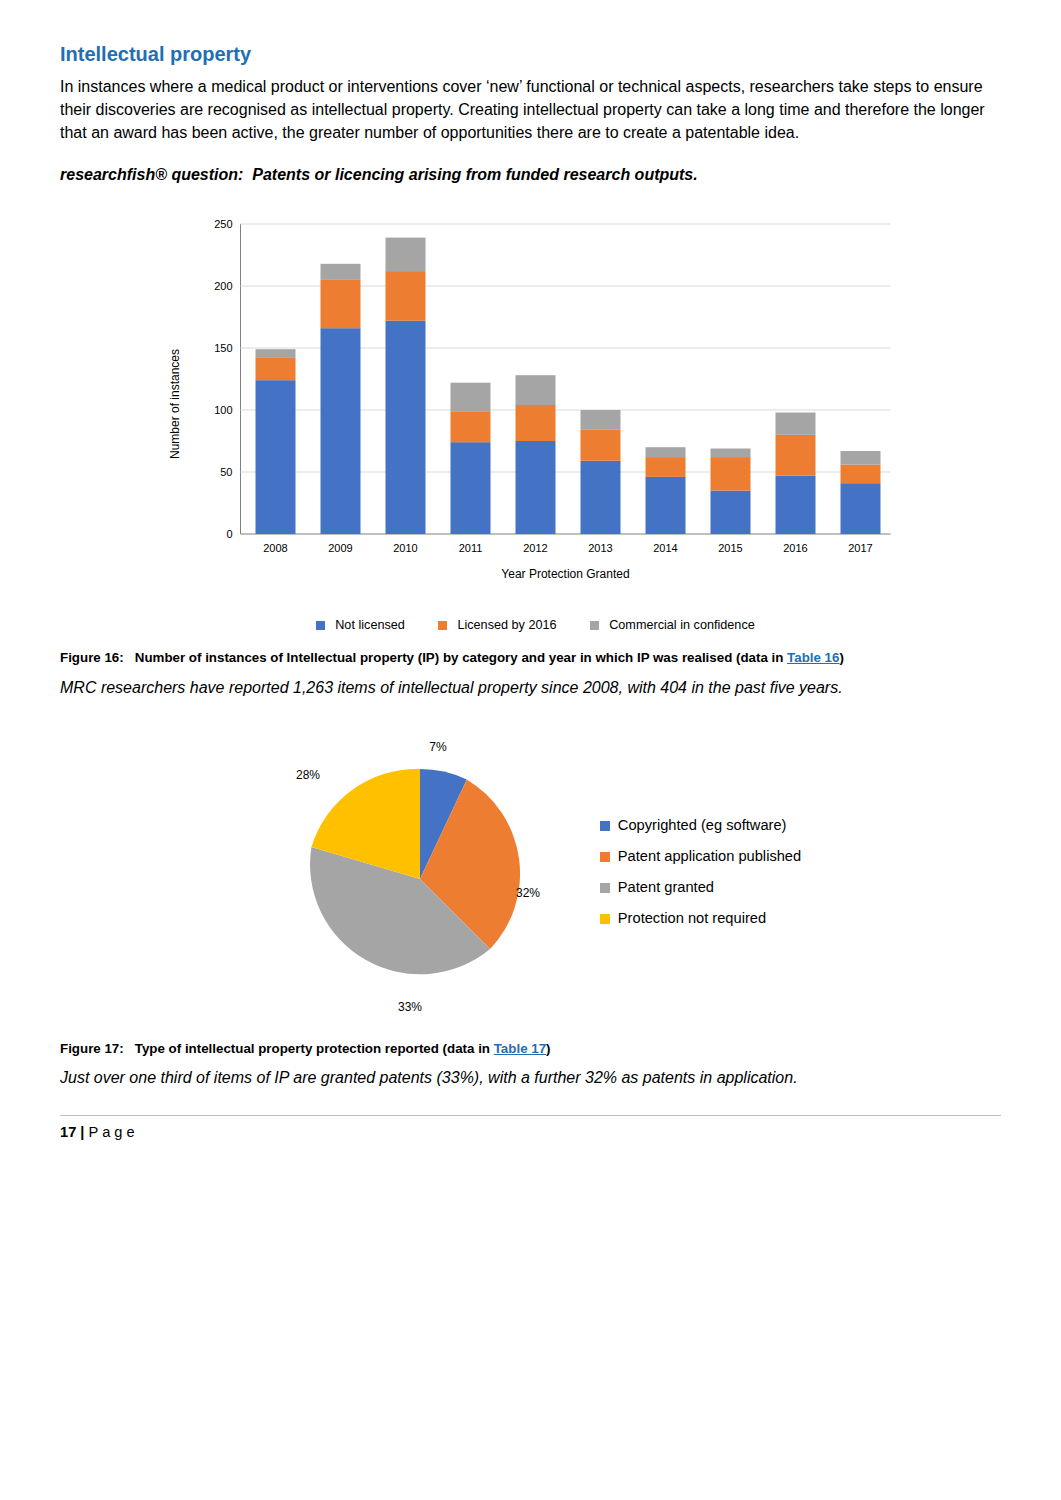Intellectual property
In instances where a medical product or interventions cover ‘new’ functional or technical aspects, researchers take steps to ensure their discoveries are recognised as intellectual property. Creating intellectual property can take a long time and therefore the longer that an award has been active, the greater number of opportunities there are to create a patentable idea.
researchfish® question: Patents or licencing arising from funded research outputs.
Number of instances 250 200 150 100 50 0 2008 2009 2010 2011 2012 2013 2014 2015 2016 2017 Year Protection Granted
Not licensed Licensed by 2016 Commercial in confidence
Figure 16: Number of instances of Intellectual property (IP) by category and year in which IP was realised (data in Table 16)
MRC researchers have reported 1,263 items of intellectual property since 2008, with 404 in the past five years.
| 7% 32% 33% 28% | Copyrighted (eg software) Patent application published Patent granted Protection not required |
Figure 17: Type of intellectual property protection reported (data in Table 17)
Just over one third of items of IP are granted patents (33%), with a further 32% as patents in application.
17 | P a g e